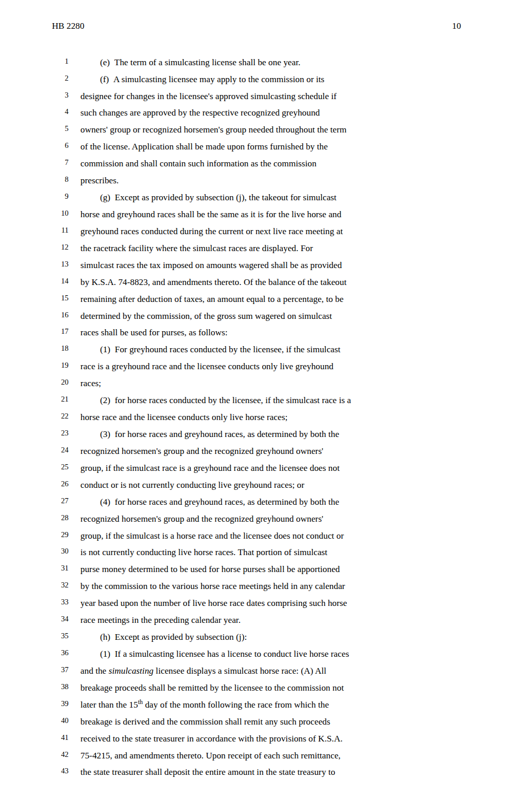HB 2280 10
(e) The term of a simulcasting license shall be one year.
(f) A simulcasting licensee may apply to the commission or its
designee for changes in the licensee's approved simulcasting schedule if
such changes are approved by the respective recognized greyhound
owners' group or recognized horsemen's group needed throughout the term
of the license. Application shall be made upon forms furnished by the
commission and shall contain such information as the commission
prescribes.
(g) Except as provided by subsection (j), the takeout for simulcast
horse and greyhound races shall be the same as it is for the live horse and
greyhound races conducted during the current or next live race meeting at
the racetrack facility where the simulcast races are displayed. For
simulcast races the tax imposed on amounts wagered shall be as provided
by K.S.A. 74-8823, and amendments thereto. Of the balance of the takeout
remaining after deduction of taxes, an amount equal to a percentage, to be
determined by the commission, of the gross sum wagered on simulcast
races shall be used for purses, as follows:
(1) For greyhound races conducted by the licensee, if the simulcast
race is a greyhound race and the licensee conducts only live greyhound
races;
(2) for horse races conducted by the licensee, if the simulcast race is a
horse race and the licensee conducts only live horse races;
(3) for horse races and greyhound races, as determined by both the
recognized horsemen's group and the recognized greyhound owners'
group, if the simulcast race is a greyhound race and the licensee does not
conduct or is not currently conducting live greyhound races; or
(4) for horse races and greyhound races, as determined by both the
recognized horsemen's group and the recognized greyhound owners'
group, if the simulcast is a horse race and the licensee does not conduct or
is not currently conducting live horse races. That portion of simulcast
purse money determined to be used for horse purses shall be apportioned
by the commission to the various horse race meetings held in any calendar
year based upon the number of live horse race dates comprising such horse
race meetings in the preceding calendar year.
(h) Except as provided by subsection (j):
(1) If a simulcasting licensee has a license to conduct live horse races
and the simulcasting licensee displays a simulcast horse race: (A) All
breakage proceeds shall be remitted by the licensee to the commission not
later than the 15th day of the month following the race from which the
breakage is derived and the commission shall remit any such proceeds
received to the state treasurer in accordance with the provisions of K.S.A.
75-4215, and amendments thereto. Upon receipt of each such remittance,
the state treasurer shall deposit the entire amount in the state treasury to